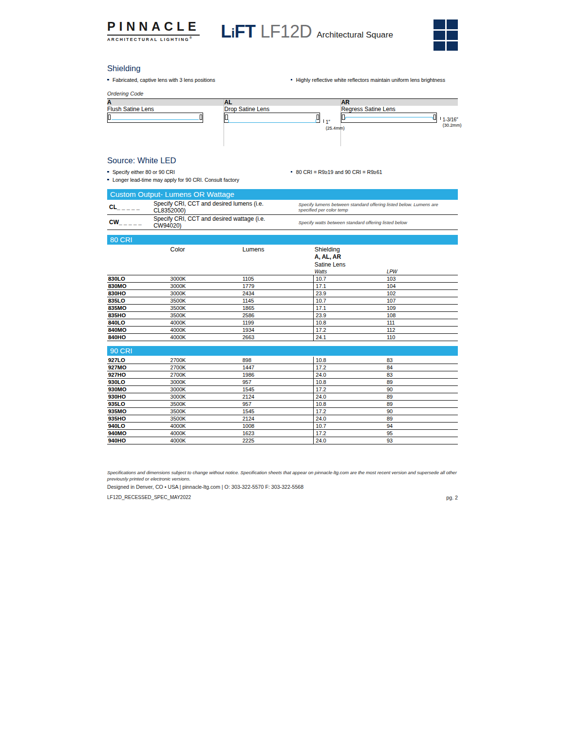PINNACLE
ARCHITECTURAL LIGHTING®
Li FT LF12D Architectural Square
Shielding
Fabricated, captive lens with 3 lens positions
Highly reflective white reflectors maintain uniform lens brightness
Ordering Code
| A | AL | AR |
| Flush Satine Lens | Drop Satine Lens | Regress Satine Lens |
| | 1″ (25.4mm) | 1-3/16″ (30.2mm) |
Source: White LED
Specify either 80 or 90 CRI
Longer lead-time may apply for 90 CRI. Consult factory
80 CRI = R9≥19 and 90 CRI = R9≥61
Custom Output- Lumens OR Wattage
| CL_ _ _ _ _ | Specify CRI, CCT and desired lumens (i.e. CL8352000) | Specify lumens between standard offering listed below. Lumens are specified per color temp |
| CW_ _ _ _ _ | Specify CRI, CCT and desired wattage (i.e. CW94020) | Specify watts between standard offering listed below |
80 CRI
| | Color | Lumens | Shielding |
| | | | A, AL, AR |
| | | | Satine Lens |
| | | | Watts | LPW |
| 830LO | 3000K | 1105 | 10.7 | 103 |
| 830MO | 3000K | 1779 | 17.1 | 104 |
| 830HO | 3000K | 2434 | 23.9 | 102 |
| 835LO | 3500K | 1145 | 10.7 | 107 |
| 835MO | 3500K | 1865 | 17.1 | 109 |
| 835HO | 3500K | 2586 | 23.9 | 108 |
| 840LO | 4000K | 1199 | 10.8 | 111 |
| 840MO | 4000K | 1934 | 17.2 | 112 |
| 840HO | 4000K | 2663 | 24.1 | 110 |
90 CRI
| 927LO | 2700K | 898 | 10.8 | 83 |
| 927MO | 2700K | 1447 | 17.2 | 84 |
| 927HO | 2700K | 1986 | 24.0 | 83 |
| 930LO | 3000K | 957 | 10.8 | 89 |
| 930MO | 3000K | 1545 | 17.2 | 90 |
| 930HO | 3000K | 2124 | 24.0 | 89 |
| 935LO | 3500K | 957 | 10.8 | 89 |
| 935MO | 3500K | 1545 | 17.2 | 90 |
| 935HO | 3500K | 2124 | 24.0 | 89 |
| 940LO | 4000K | 1008 | 10.7 | 94 |
| 940MO | 4000K | 1623 | 17.2 | 95 |
| 940HO | 4000K | 2225 | 24.0 | 93 |
Specifications and dimensions subject to change without notice. Specification sheets that appear on pinnacle-ltg.com are the most recent version and supersede all other previously printed or electronic versions.
Designed in Denver, CO • USA | pinnacle-ltg.com | O: 303-322-5570 F: 303-322-5568
LF12D_RECESSED_SPEC_MAY2022 pg. 2